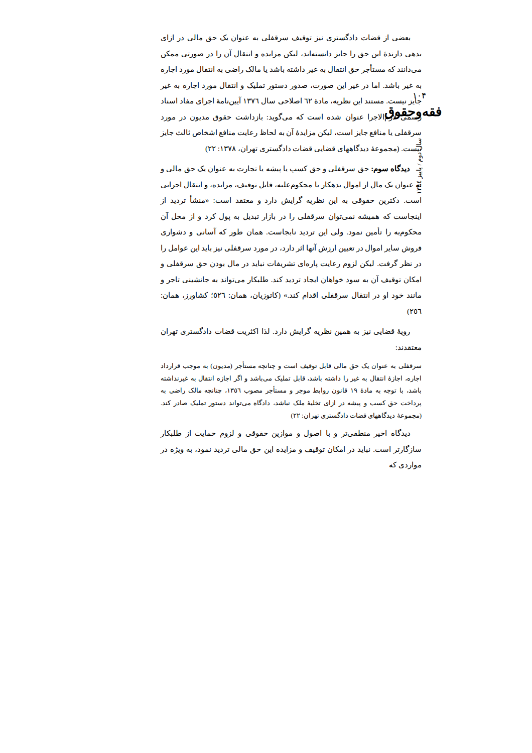۱۰۴
فقه‌وحقوق
سال دوم / پاییز ۱۳۸٤
بعضی از قضات دادگستری نیز توقیف سرقفلی به عنوان یک حق مالی در ازای بدهی دارندهٔ این حق را جایز دانسته‌اند، لیکن مزایده و انتقال آن را در صورتی ممکن می‌دانند که مستأجر حق انتقال به غیر داشته باشد یا مالک راضی به انتقال مورد اجاره به غیر باشد. اما در غیر این صورت، صدور دستور تملیک و انتقال مورد اجاره به غیر جایز نیست. مستند این نظریه، مادهٔ ٦٢ اصلاحی سال ١٣٧٦ آیین‌نامهٔ اجرای مفاد اسناد رسمی لازم‌الاجرا عنوان شده است که می‌گوید: بازداشت حقوق مدیون در مورد سرقفلی یا منافع جایز است، لیکن مزایدهٔ آن به لحاظ رعایت منافع اشخاص ثالث جایز نیست. (مجموعهٔ دیدگاههای قضایی قضات دادگستری تهران، ١٣٧٨: ٢٢)
دیدگاه سوم: حق سرقفلی و حق کسب یا پیشه یا تجارت به عنوان یک حق مالی و به عنوان یک مال از اموال بدهکار یا محکوم‌علیه، قابل توقیف، مزایده، و انتقال اجرایی است. دکترین حقوقی به این نظریه گرایش دارد و معتقد است: «منشأ تردید از اینجاست که همیشه نمی‌توان سرقفلی را در بازار تبدیل به پول کرد و از محل آن محکوم‌به را تأمین نمود. ولی این تردید نابجاست. همان طور که آسانی و دشواری فروش سایر اموال در تعیین ارزش آنها اثر دارد، در مورد سرقفلی نیز باید این عوامل را در نظر گرفت. لیکن لزوم رعایت پاره‌ای تشریفات نباید در مال بودن حق سرقفلی و امکان توقیف آن به سود خواهان ایجاد تردید کند. طلبکار می‌تواند به جانشینی تاجر و مانند خود او در انتقال سرقفلی اقدام کند.» (کاتوزیان، همان: ٥٢٦؛ کشاورز، همان: ٢٥٦)
رویهٔ قضایی نیز به همین نظریه گرایش دارد. لذا اکثریت قضات دادگستری تهران معتقدند:
سرقفلی به عنوان یک حق مالی قابل توقیف است و چنانچه مستأجر (مدیون) به موجب قرارداد اجاره، اجازهٔ انتقال به غیر را داشته باشد، قابل تملیک می‌باشد و اگر اجازه انتقال به غیرنداشته باشد، با توجه به مادهٔ ١٩ قانون روابط موجر و مستأجر مصوب ١٣٥٦، چنانچه مالک راضی به پرداخت حق کسب و پیشه در ازای تخلیهٔ ملک نباشد، دادگاه می‌تواند دستور تملیک صادر کند. (مجموعهٔ دیدگاههای قضات دادگستری تهران: ٢٢)
دیدگاه اخیر منطقی‌تر و با اصول و موازین حقوقی و لزوم حمایت از طلبکار سازگارتر است. نباید در امکان توقیف و مزایده این حق مالی تردید نمود، به ویژه در مواردی که